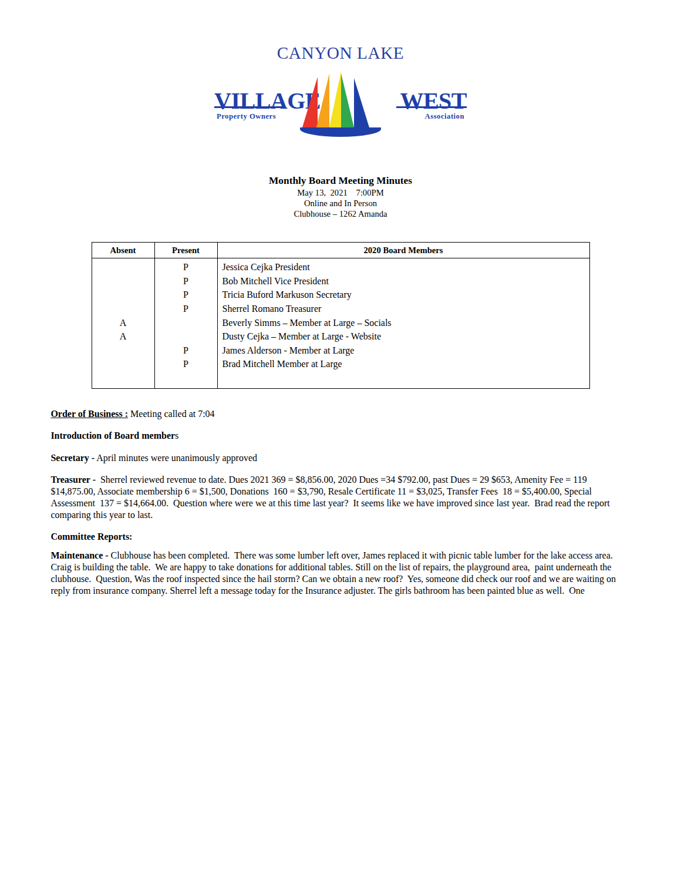CANYON LAKE
VILLAGE Property Owners
WEST Association
Monthly Board Meeting Minutes
May 13, 2021 7:00PM
Online and In Person
Clubhouse – 1262 Amanda
| Absent | Present | 2020 Board Members |
| --- | --- | --- |
| A A | P P P P P P | Jessica Cejka President Bob Mitchell Vice President Tricia Buford Markuson Secretary Sherrel Romano Treasurer Beverly Simms – Member at Large – Socials Dusty Cejka – Member at Large - Website James Alderson - Member at Large Brad Mitchell Member at Large |
Order of Business : Meeting called at 7:04
Introduction of Board members
Secretary - April minutes were unanimously approved
Treasurer - Sherrel reviewed revenue to date. Dues 2021 369 = $8,856.00, 2020 Dues =34 $792.00, past Dues = 29 $653, Amenity Fee = 119 $14,875.00, Associate membership 6 = $1,500, Donations 160 = $3,790, Resale Certificate 11 = $3,025, Transfer Fees 18 = $5,400.00, Special Assessment 137 = $14,664.00. Question where were we at this time last year? It seems like we have improved since last year. Brad read the report comparing this year to last.
Committee Reports:
Maintenance - Clubhouse has been completed. There was some lumber left over, James replaced it with picnic table lumber for the lake access area. Craig is building the table. We are happy to take donations for additional tables. Still on the list of repairs, the playground area, paint underneath the clubhouse. Question, Was the roof inspected since the hail storm? Can we obtain a new roof? Yes, someone did check our roof and we are waiting on reply from insurance company. Sherrel left a message today for the Insurance adjuster. The girls bathroom has been painted blue as well. One